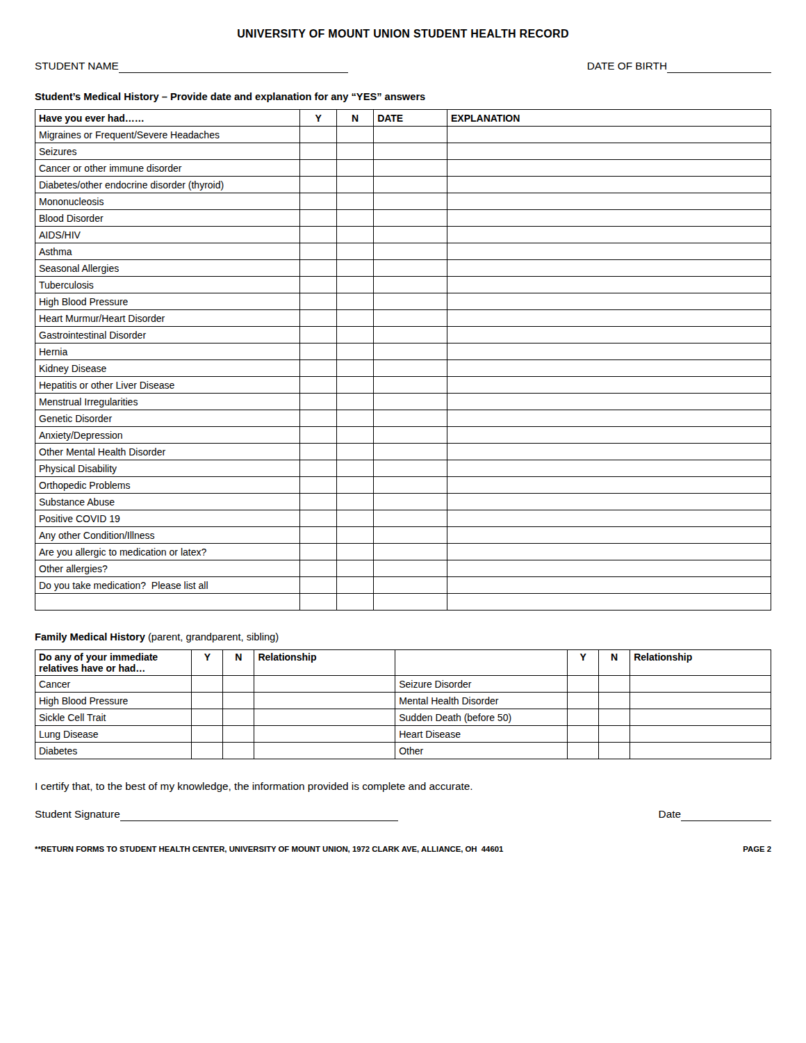University of Mount Union Student Health Record
STUDENT NAME
DATE OF BIRTH
Student’s Medical History – Provide date and explanation for any “YES” answers
| Have you ever had…… | Y | N | DATE | EXPLANATION |
| --- | --- | --- | --- | --- |
| Migraines or Frequent/Severe Headaches | | | | |
| Seizures | | | | |
| Cancer or other immune disorder | | | | |
| Diabetes/other endocrine disorder (thyroid) | | | | |
| Mononucleosis | | | | |
| Blood Disorder | | | | |
| AIDS/HIV | | | | |
| Asthma | | | | |
| Seasonal Allergies | | | | |
| Tuberculosis | | | | |
| High Blood Pressure | | | | |
| Heart Murmur/Heart Disorder | | | | |
| Gastrointestinal Disorder | | | | |
| Hernia | | | | |
| Kidney Disease | | | | |
| Hepatitis or other Liver Disease | | | | |
| Menstrual Irregularities | | | | |
| Genetic Disorder | | | | |
| Anxiety/Depression | | | | |
| Other Mental Health Disorder | | | | |
| Physical Disability | | | | |
| Orthopedic Problems | | | | |
| Substance Abuse | | | | |
| Positive COVID 19 | | | | |
| Any other Condition/Illness | | | | |
| Are you allergic to medication or latex? | | | | |
| Other allergies? | | | | |
| Do you take medication? Please list all | | | | |
Family Medical History (parent, grandparent, sibling)
| Do any of your immediate relatives have or had… | Y | N | Relationship | | Y | N | Relationship |
| --- | --- | --- | --- | --- | --- | --- | --- |
| Cancer | | | | Seizure Disorder | | | |
| High Blood Pressure | | | | Mental Health Disorder | | | |
| Sickle Cell Trait | | | | Sudden Death (before 50) | | | |
| Lung Disease | | | | Heart Disease | | | |
| Diabetes | | | | Other | | | |
I certify that, to the best of my knowledge, the information provided is complete and accurate.
Student Signature
Date
**RETURN FORMS TO STUDENT HEALTH CENTER, UNIVERSITY OF MOUNT UNION, 1972 CLARK AVE, ALLIANCE, OH 44601
PAGE 2